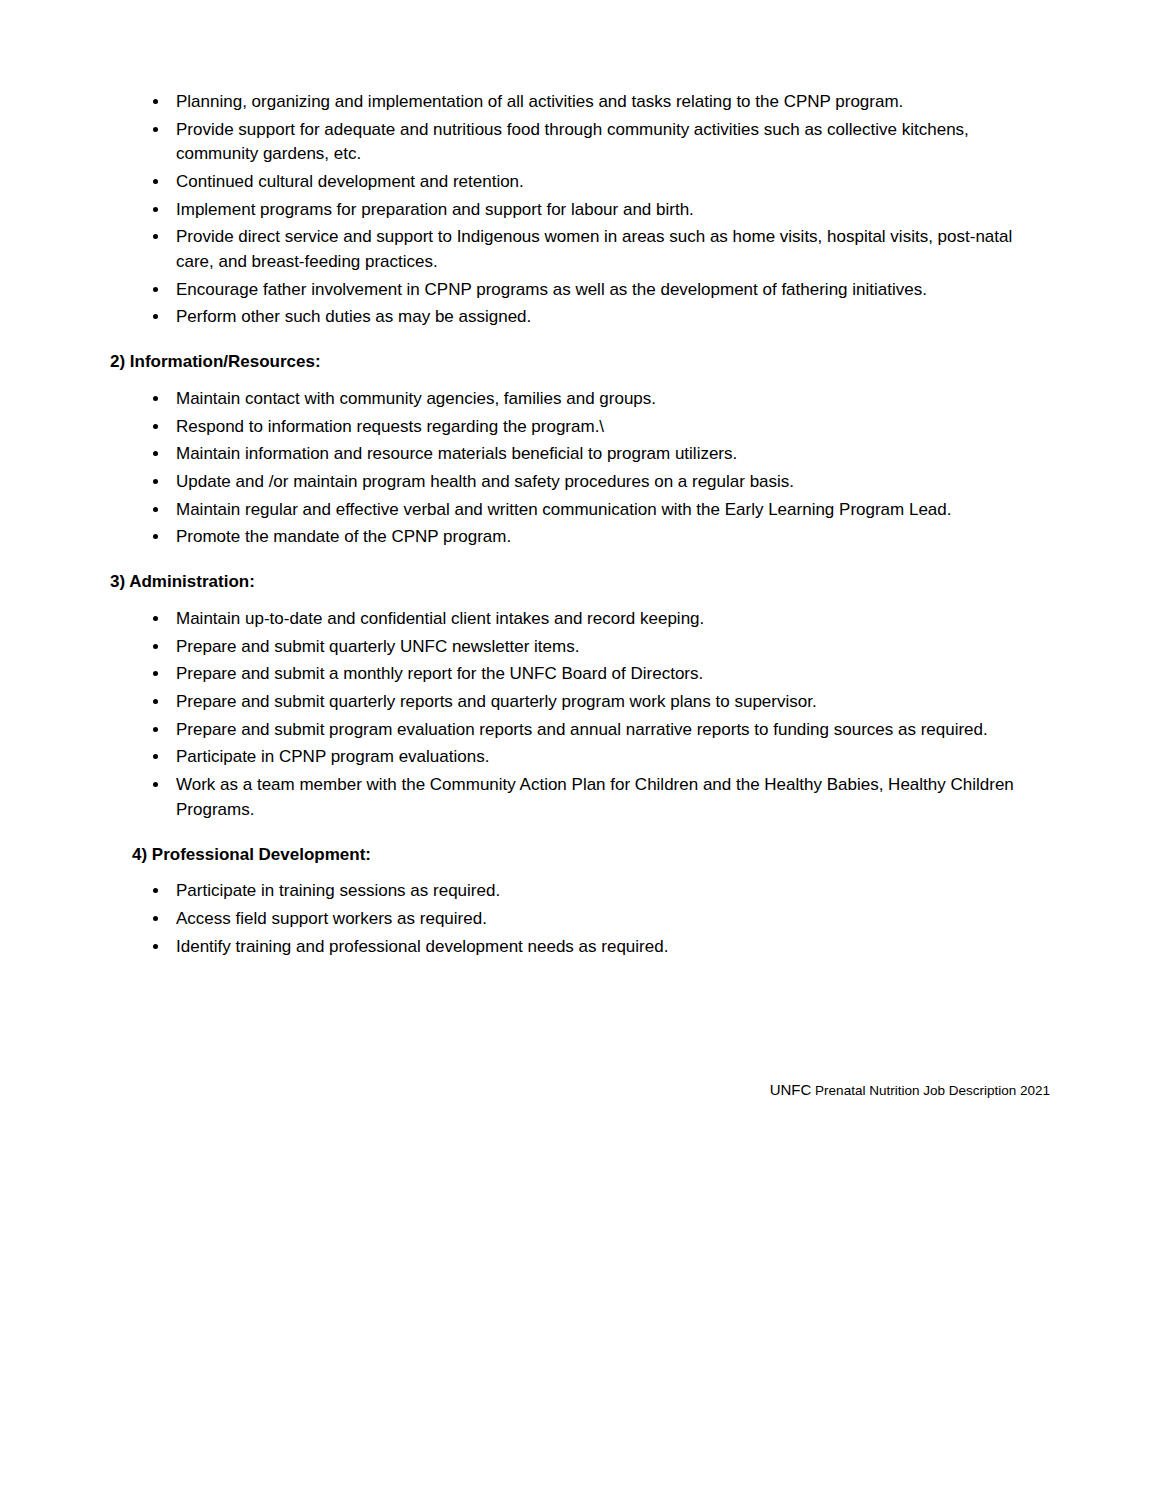Planning, organizing and implementation of all activities and tasks relating to the CPNP program.
Provide support for adequate and nutritious food through community activities such as collective kitchens, community gardens, etc.
Continued cultural development and retention.
Implement programs for preparation and support for labour and birth.
Provide direct service and support to Indigenous women in areas such as home visits, hospital visits, post-natal care, and breast-feeding practices.
Encourage father involvement in CPNP programs as well as the development of fathering initiatives.
Perform other such duties as may be assigned.
2) Information/Resources:
Maintain contact with community agencies, families and groups.
Respond to information requests regarding the program.\
Maintain information and resource materials beneficial to program utilizers.
Update and /or maintain program health and safety procedures on a regular basis.
Maintain regular and effective verbal and written communication with the Early Learning Program Lead.
Promote the mandate of the CPNP program.
3) Administration:
Maintain up-to-date and confidential client intakes and record keeping.
Prepare and submit quarterly UNFC newsletter items.
Prepare and submit a monthly report for the UNFC Board of Directors.
Prepare and submit quarterly reports and quarterly program work plans to supervisor.
Prepare and submit program evaluation reports and annual narrative reports to funding sources as required.
Participate in CPNP program evaluations.
Work as a team member with the Community Action Plan for Children and the Healthy Babies, Healthy Children Programs.
4) Professional Development:
Participate in training sessions as required.
Access field support workers as required.
Identify training and professional development needs as required.
UNFC Prenatal Nutrition Job Description 2021